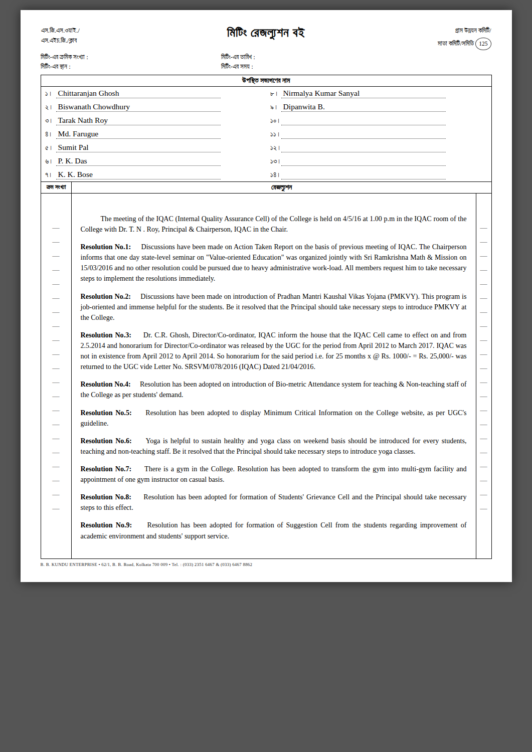| এস.জি.এস.ওয়াই./ এস.এইচ.জি./ক্লাব | মিটিং রেজল্যুশন বই | গ্রাম উন্নয়ন কমিটি/ মাতা কমিটি/সমিতি 125 |
| মিটিং-এর ক্রমিক সংখ্যা : | মিটিং-এর তারিখ : |
| মিটিং-এর স্থান : | মিটিং-এর সময় : |
উপস্থিত সভ্যগণের নাম
| ১। Chittaranjan Ghosh | ৮। Nirmalya Kumar Sanyal |
| ২। Biswanath Chowdhury | ৯। Dipanwita B. |
| ৩। Tarak Nath Roy | ১০। |
| ৪। Md. Farugue | ১১। |
| ৫। Sumit Pal | ১২। |
| ৬। P. K. Das | ১৩। |
| ৭। K. K. Bose | ১৪। |
ক্রম সংখ্যা
রেজল্যুশন
—
—
—
—
—
—
—
—
—
—
—
—
—
—
—
—
—
—
—
—
—
The meeting of the IQAC (Internal Quality Assurance Cell) of the College is held on 4/5/16 at 1.00 p.m in the IQAC room of the College with Dr. T. N . Roy, Principal & Chairperson, IQAC in the Chair.
Resolution No.1: Discussions have been made on Action Taken Report on the basis of previous meeting of IQAC. The Chairperson informs that one day state-level seminar on "Value-oriented Education" was organized jointly with Sri Ramkrishna Math & Mission on 15/03/2016 and no other resolution could be pursued due to heavy administrative work-load. All members request him to take necessary steps to implement the resolutions immediately.
Resolution No.2: Discussions have been made on introduction of Pradhan Mantri Kaushal Vikas Yojana (PMKVY). This program is job-oriented and immense helpful for the students. Be it resolved that the Principal should take necessary steps to introduce PMKVY at the College.
Resolution No.3: Dr. C.R. Ghosh, Director/Co-ordinator, IQAC inform the house that the IQAC Cell came to effect on and from 2.5.2014 and honorarium for Director/Co-ordinator was released by the UGC for the period from April 2012 to March 2017. IQAC was not in existence from April 2012 to April 2014. So honorarium for the said period i.e. for 25 months x @ Rs. 1000/- = Rs. 25,000/- was returned to the UGC vide Letter No. SRSVM/078/2016 (IQAC) Dated 21/04/2016.
Resolution No.4: Resolution has been adopted on introduction of Bio-metric Attendance system for teaching & Non-teaching staff of the College as per students' demand.
Resolution No.5: Resolution has been adopted to display Minimum Critical Information on the College website, as per UGC's guideline.
Resolution No.6: Yoga is helpful to sustain healthy and yoga class on weekend basis should be introduced for every students, teaching and non-teaching staff. Be it resolved that the Principal should take necessary steps to introduce yoga classes.
Resolution No.7: There is a gym in the College. Resolution has been adopted to transform the gym into multi-gym facility and appointment of one gym instructor on casual basis.
Resolution No.8: Resolution has been adopted for formation of Students' Grievance Cell and the Principal should take necessary steps to this effect.
Resolution No.9: Resolution has been adopted for formation of Suggestion Cell from the students regarding improvement of academic environment and students' support service.
—
—
—
—
—
—
—
—
—
—
—
—
—
—
—
—
—
—
—
—
—
B. B. KUNDU ENTERPRISE • 62/1, B. B. Road, Kolkata 700 009 • Tel. : (033) 2351 6467 & (033) 6467 8862